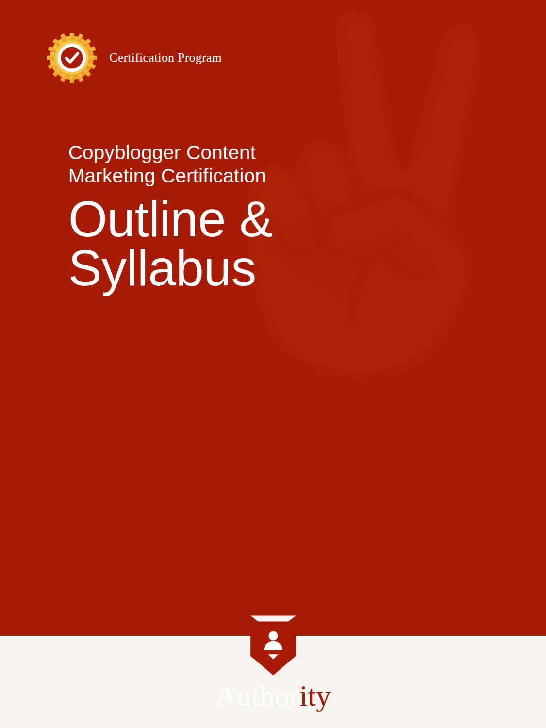✌
Certification Program
Copyblogger Content Marketing Certification
Outline & Syllabus
Authority